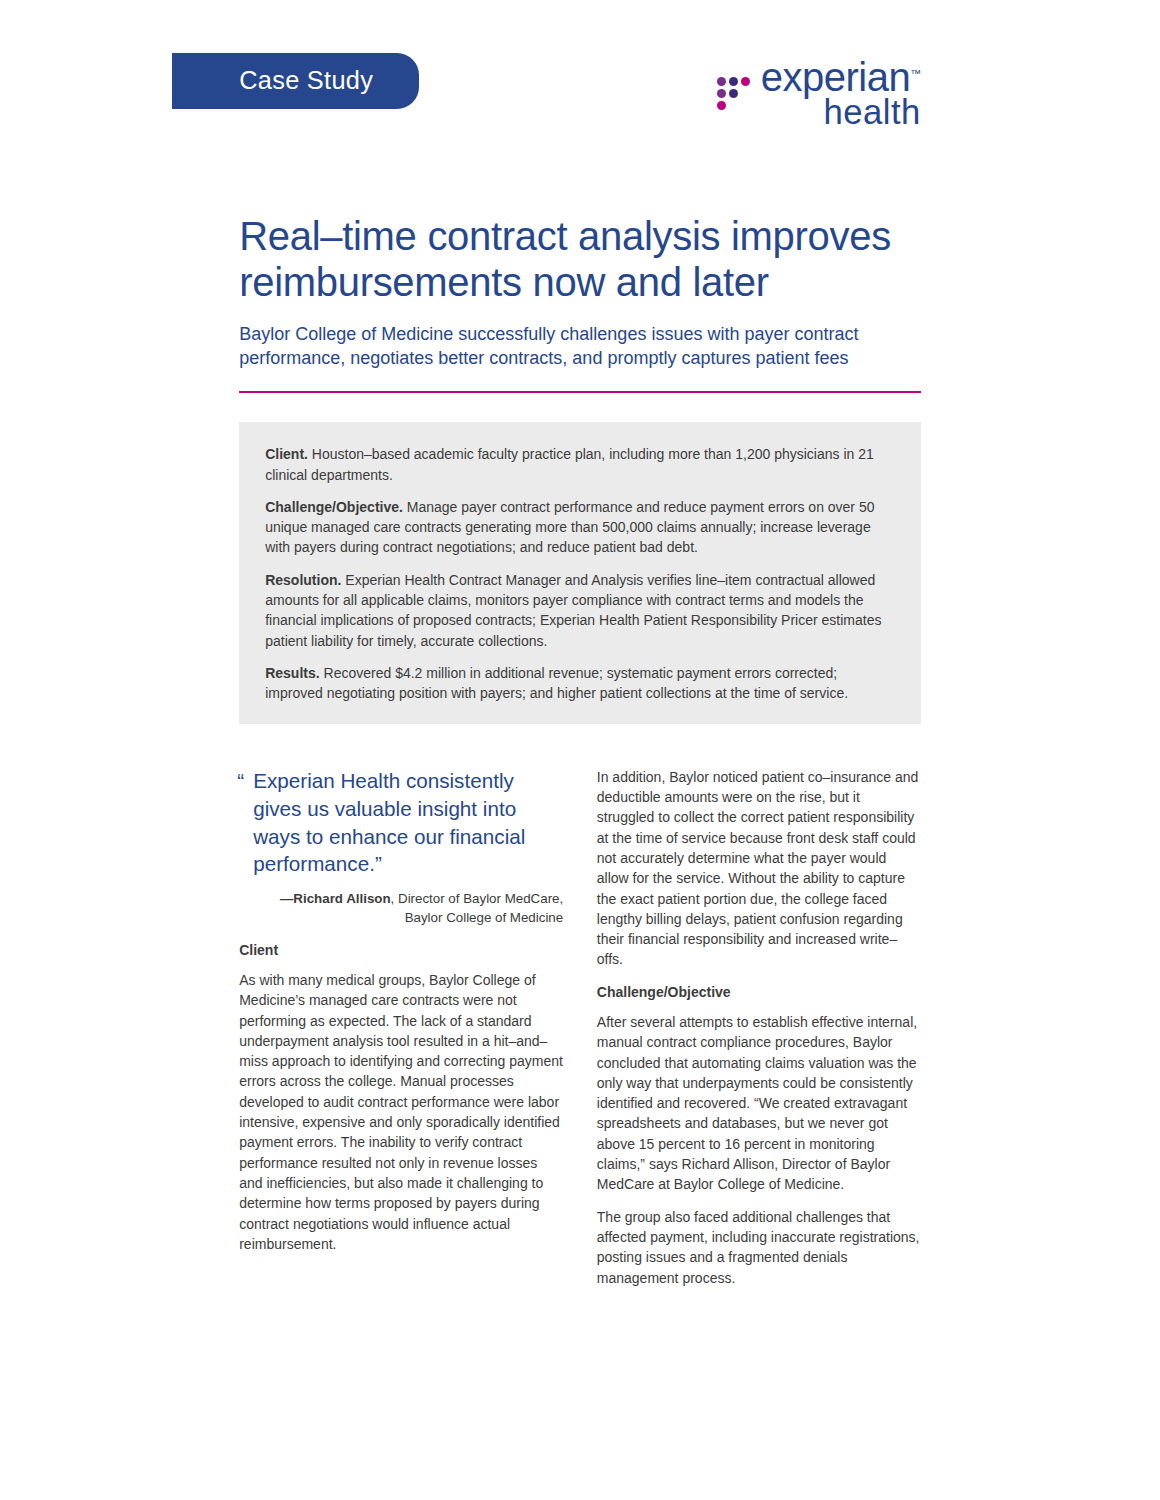Case Study
experian™
health
Real–time contract analysis improves reimbursements now and later
Baylor College of Medicine successfully challenges issues with payer contract performance, negotiates better contracts, and promptly captures patient fees
Client. Houston–based academic faculty practice plan, including more than 1,200 physicians in 21 clinical departments.
Challenge/Objective. Manage payer contract performance and reduce payment errors on over 50 unique managed care contracts generating more than 500,000 claims annually; increase leverage with payers during contract negotiations; and reduce patient bad debt.
Resolution. Experian Health Contract Manager and Analysis verifies line–item contractual allowed amounts for all applicable claims, monitors payer compliance with contract terms and models the financial implications of proposed contracts; Experian Health Patient Responsibility Pricer estimates patient liability for timely, accurate collections.
Results. Recovered $4.2 million in additional revenue; systematic payment errors corrected; improved negotiating position with payers; and higher patient collections at the time of service.
“Experian Health consistently gives us valuable insight into ways to enhance our financial performance.”
—Richard Allison, Director of Baylor MedCare,
Baylor College of Medicine
Client
As with many medical groups, Baylor College of Medicine’s managed care contracts were not performing as expected. The lack of a standard underpayment analysis tool resulted in a hit–and–miss approach to identifying and correcting payment errors across the college. Manual processes developed to audit contract performance were labor intensive, expensive and only sporadically identified payment errors. The inability to verify contract performance resulted not only in revenue losses and inefficiencies, but also made it challenging to determine how terms proposed by payers during contract negotiations would influence actual reimbursement.
In addition, Baylor noticed patient co–insurance and deductible amounts were on the rise, but it struggled to collect the correct patient responsibility at the time of service because front desk staff could not accurately determine what the payer would allow for the service. Without the ability to capture the exact patient portion due, the college faced lengthy billing delays, patient confusion regarding their financial responsibility and increased write–offs.
Challenge/Objective
After several attempts to establish effective internal, manual contract compliance procedures, Baylor concluded that automating claims valuation was the only way that underpayments could be consistently identified and recovered. “We created extravagant spreadsheets and databases, but we never got above 15 percent to 16 percent in monitoring claims,” says Richard Allison, Director of Baylor MedCare at Baylor College of Medicine.
The group also faced additional challenges that affected payment, including inaccurate registrations, posting issues and a fragmented denials management process.